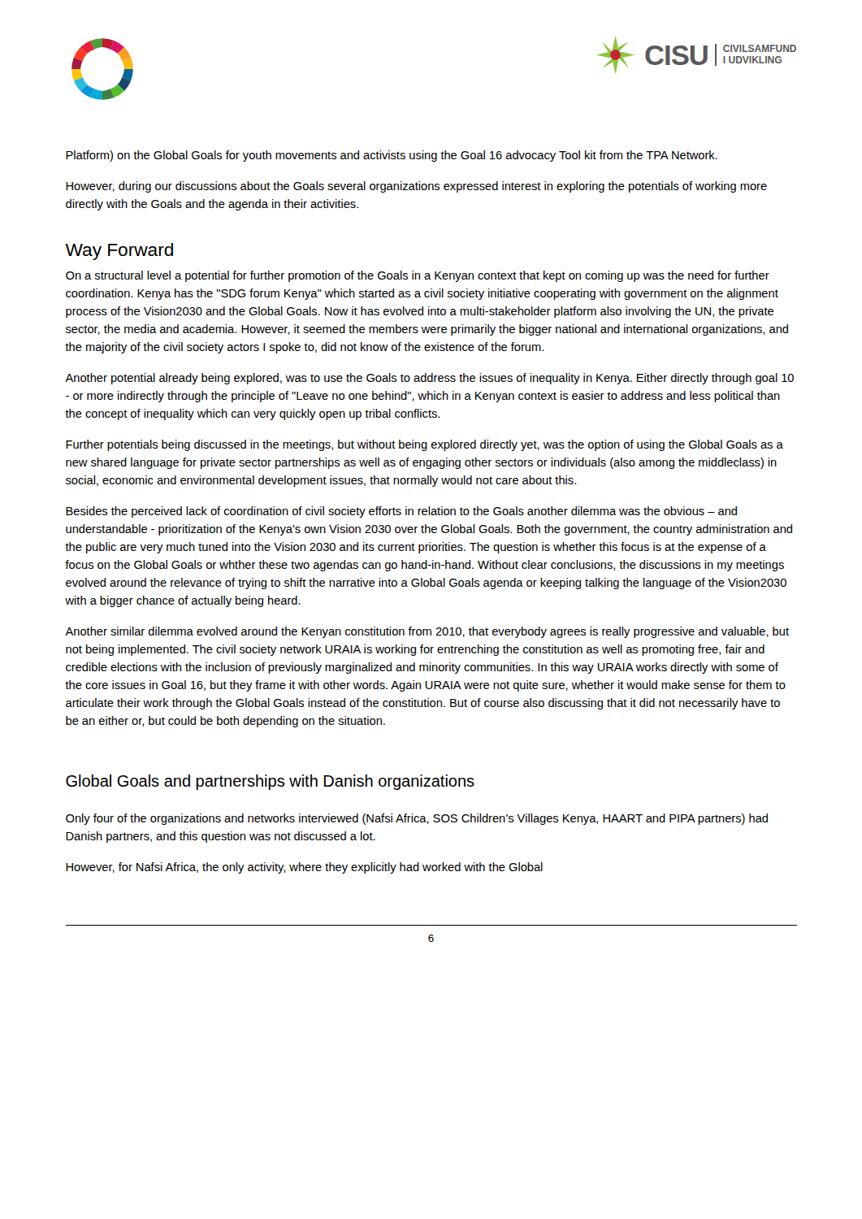CISU CIVILSAMFUND
I UDVIKLING
Platform) on the Global Goals for youth movements and activists using the Goal 16 advocacy Tool kit from the TPA Network.
However, during our discussions about the Goals several organizations expressed interest in exploring the potentials of working more directly with the Goals and the agenda in their activities.
Way Forward
On a structural level a potential for further promotion of the Goals in a Kenyan context that kept on coming up was the need for further coordination. Kenya has the "SDG forum Kenya" which started as a civil society initiative cooperating with government on the alignment process of the Vision2030 and the Global Goals. Now it has evolved into a multi-stakeholder platform also involving the UN, the private sector, the media and academia. However, it seemed the members were primarily the bigger national and international organizations, and the majority of the civil society actors I spoke to, did not know of the existence of the forum.
Another potential already being explored, was to use the Goals to address the issues of inequality in Kenya. Either directly through goal 10 - or more indirectly through the principle of "Leave no one behind", which in a Kenyan context is easier to address and less political than the concept of inequality which can very quickly open up tribal conflicts.
Further potentials being discussed in the meetings, but without being explored directly yet, was the option of using the Global Goals as a new shared language for private sector partnerships as well as of engaging other sectors or individuals (also among the middleclass) in social, economic and environmental development issues, that normally would not care about this.
Besides the perceived lack of coordination of civil society efforts in relation to the Goals another dilemma was the obvious – and understandable - prioritization of the Kenya's own Vision 2030 over the Global Goals. Both the government, the country administration and the public are very much tuned into the Vision 2030 and its current priorities. The question is whether this focus is at the expense of a focus on the Global Goals or whther these two agendas can go hand-in-hand. Without clear conclusions, the discussions in my meetings evolved around the relevance of trying to shift the narrative into a Global Goals agenda or keeping talking the language of the Vision2030 with a bigger chance of actually being heard.
Another similar dilemma evolved around the Kenyan constitution from 2010, that everybody agrees is really progressive and valuable, but not being implemented. The civil society network URAIA is working for entrenching the constitution as well as promoting free, fair and credible elections with the inclusion of previously marginalized and minority communities. In this way URAIA works directly with some of the core issues in Goal 16, but they frame it with other words. Again URAIA were not quite sure, whether it would make sense for them to articulate their work through the Global Goals instead of the constitution. But of course also discussing that it did not necessarily have to be an either or, but could be both depending on the situation.
Global Goals and partnerships with Danish organizations
Only four of the organizations and networks interviewed (Nafsi Africa, SOS Children’s Villages Kenya, HAART and PIPA partners) had Danish partners, and this question was not discussed a lot.
However, for Nafsi Africa, the only activity, where they explicitly had worked with the Global
6